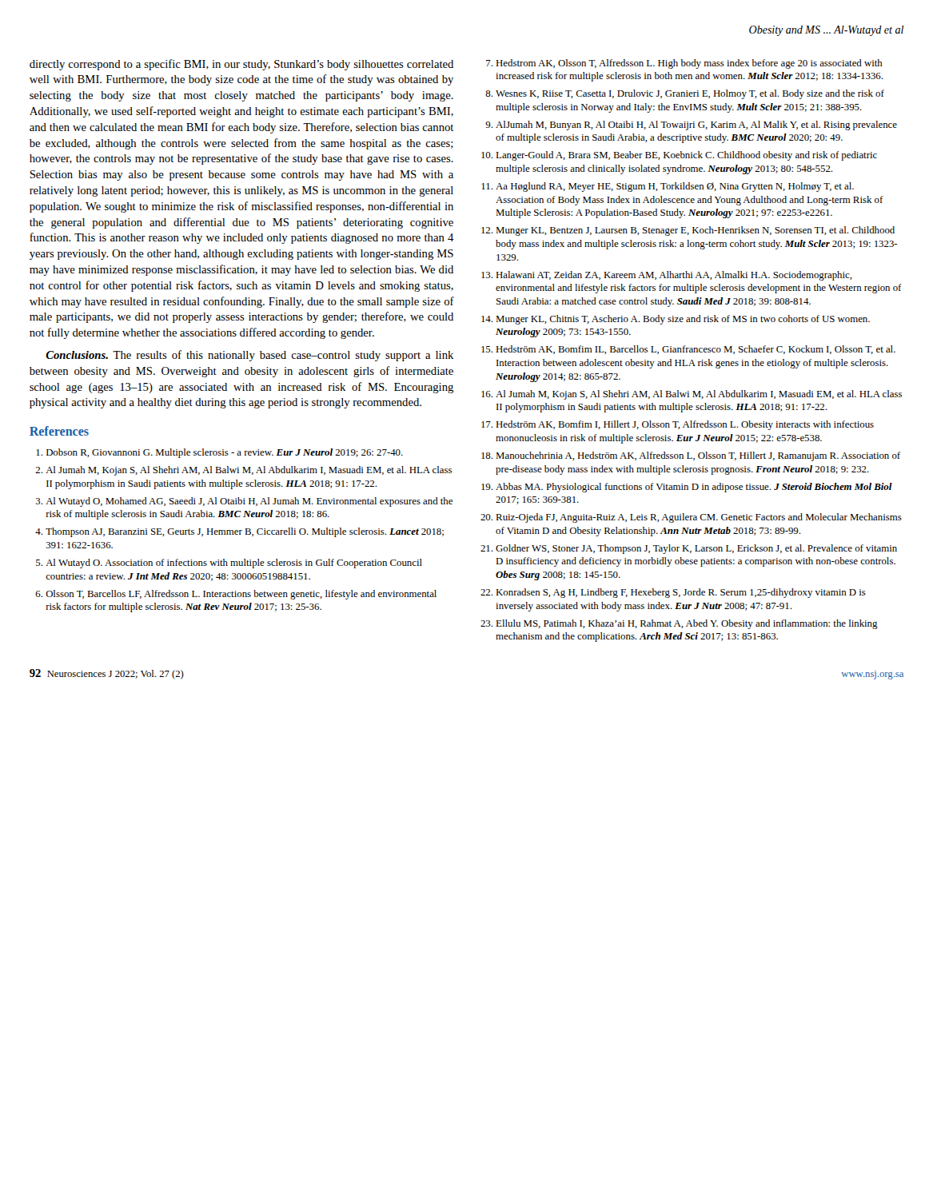Obesity and MS ... Al-Wutayd et al
directly correspond to a specific BMI, in our study, Stunkard’s body silhouettes correlated well with BMI. Furthermore, the body size code at the time of the study was obtained by selecting the body size that most closely matched the participants’ body image. Additionally, we used self-reported weight and height to estimate each participant’s BMI, and then we calculated the mean BMI for each body size. Therefore, selection bias cannot be excluded, although the controls were selected from the same hospital as the cases; however, the controls may not be representative of the study base that gave rise to cases. Selection bias may also be present because some controls may have had MS with a relatively long latent period; however, this is unlikely, as MS is uncommon in the general population. We sought to minimize the risk of misclassified responses, non-differential in the general population and differential due to MS patients’ deteriorating cognitive function. This is another reason why we included only patients diagnosed no more than 4 years previously. On the other hand, although excluding patients with longer-standing MS may have minimized response misclassification, it may have led to selection bias. We did not control for other potential risk factors, such as vitamin D levels and smoking status, which may have resulted in residual confounding. Finally, due to the small sample size of male participants, we did not properly assess interactions by gender; therefore, we could not fully determine whether the associations differed according to gender.
Conclusions. The results of this nationally based case–control study support a link between obesity and MS. Overweight and obesity in adolescent girls of intermediate school age (ages 13–15) are associated with an increased risk of MS. Encouraging physical activity and a healthy diet during this age period is strongly recommended.
References
Dobson R, Giovannoni G. Multiple sclerosis - a review. Eur J Neurol 2019; 26: 27-40.
Al Jumah M, Kojan S, Al Shehri AM, Al Balwi M, Al Abdulkarim I, Masuadi EM, et al. HLA class II polymorphism in Saudi patients with multiple sclerosis. HLA 2018; 91: 17-22.
Al Wutayd O, Mohamed AG, Saeedi J, Al Otaibi H, Al Jumah M. Environmental exposures and the risk of multiple sclerosis in Saudi Arabia. BMC Neurol 2018; 18: 86.
Thompson AJ, Baranzini SE, Geurts J, Hemmer B, Ciccarelli O. Multiple sclerosis. Lancet 2018; 391: 1622-1636.
Al Wutayd O. Association of infections with multiple sclerosis in Gulf Cooperation Council countries: a review. J Int Med Res 2020; 48: 300060519884151.
Olsson T, Barcellos LF, Alfredsson L. Interactions between genetic, lifestyle and environmental risk factors for multiple sclerosis. Nat Rev Neurol 2017; 13: 25-36.
Hedstrom AK, Olsson T, Alfredsson L. High body mass index before age 20 is associated with increased risk for multiple sclerosis in both men and women. Mult Scler 2012; 18: 1334-1336.
Wesnes K, Riise T, Casetta I, Drulovic J, Granieri E, Holmoy T, et al. Body size and the risk of multiple sclerosis in Norway and Italy: the EnvIMS study. Mult Scler 2015; 21: 388-395.
AlJumah M, Bunyan R, Al Otaibi H, Al Towaijri G, Karim A, Al Malik Y, et al. Rising prevalence of multiple sclerosis in Saudi Arabia, a descriptive study. BMC Neurol 2020; 20: 49.
Langer-Gould A, Brara SM, Beaber BE, Koebnick C. Childhood obesity and risk of pediatric multiple sclerosis and clinically isolated syndrome. Neurology 2013; 80: 548-552.
Aa Høglund RA, Meyer HE, Stigum H, Torkildsen Ø, Nina Grytten N, Holmøy T, et al. Association of Body Mass Index in Adolescence and Young Adulthood and Long-term Risk of Multiple Sclerosis: A Population-Based Study. Neurology 2021; 97: e2253-e2261.
Munger KL, Bentzen J, Laursen B, Stenager E, Koch-Henriksen N, Sorensen TI, et al. Childhood body mass index and multiple sclerosis risk: a long-term cohort study. Mult Scler 2013; 19: 1323-1329.
Halawani AT, Zeidan ZA, Kareem AM, Alharthi AA, Almalki H.A. Sociodemographic, environmental and lifestyle risk factors for multiple sclerosis development in the Western region of Saudi Arabia: a matched case control study. Saudi Med J 2018; 39: 808-814.
Munger KL, Chitnis T, Ascherio A. Body size and risk of MS in two cohorts of US women. Neurology 2009; 73: 1543-1550.
Hedström AK, Bomfim IL, Barcellos L, Gianfrancesco M, Schaefer C, Kockum I, Olsson T, et al. Interaction between adolescent obesity and HLA risk genes in the etiology of multiple sclerosis. Neurology 2014; 82: 865-872.
Al Jumah M, Kojan S, Al Shehri AM, Al Balwi M, Al Abdulkarim I, Masuadi EM, et al. HLA class II polymorphism in Saudi patients with multiple sclerosis. HLA 2018; 91: 17-22.
Hedström AK, Bomfim I, Hillert J, Olsson T, Alfredsson L. Obesity interacts with infectious mononucleosis in risk of multiple sclerosis. Eur J Neurol 2015; 22: e578-e538.
Manouchehrinia A, Hedström AK, Alfredsson L, Olsson T, Hillert J, Ramanujam R. Association of pre-disease body mass index with multiple sclerosis prognosis. Front Neurol 2018; 9: 232.
Abbas MA. Physiological functions of Vitamin D in adipose tissue. J Steroid Biochem Mol Biol 2017; 165: 369-381.
Ruiz-Ojeda FJ, Anguita-Ruiz A, Leis R, Aguilera CM. Genetic Factors and Molecular Mechanisms of Vitamin D and Obesity Relationship. Ann Nutr Metab 2018; 73: 89-99.
Goldner WS, Stoner JA, Thompson J, Taylor K, Larson L, Erickson J, et al. Prevalence of vitamin D insufficiency and deficiency in morbidly obese patients: a comparison with non-obese controls. Obes Surg 2008; 18: 145-150.
Konradsen S, Ag H, Lindberg F, Hexeberg S, Jorde R. Serum 1,25-dihydroxy vitamin D is inversely associated with body mass index. Eur J Nutr 2008; 47: 87-91.
Ellulu MS, Patimah I, Khaza’ai H, Rahmat A, Abed Y. Obesity and inflammation: the linking mechanism and the complications. Arch Med Sci 2017; 13: 851-863.
92 Neurosciences J 2022; Vol. 27 (2)
www.nsj.org.sa